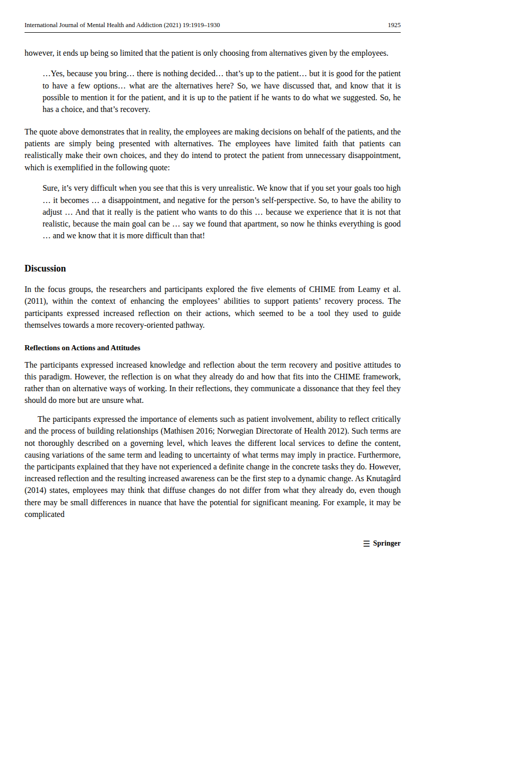International Journal of Mental Health and Addiction (2021) 19:1919–1930 1925
however, it ends up being so limited that the patient is only choosing from alternatives given by the employees.
…Yes, because you bring… there is nothing decided… that’s up to the patient… but it is good for the patient to have a few options… what are the alternatives here? So, we have discussed that, and know that it is possible to mention it for the patient, and it is up to the patient if he wants to do what we suggested. So, he has a choice, and that’s recovery.
The quote above demonstrates that in reality, the employees are making decisions on behalf of the patients, and the patients are simply being presented with alternatives. The employees have limited faith that patients can realistically make their own choices, and they do intend to protect the patient from unnecessary disappointment, which is exemplified in the following quote:
Sure, it’s very difficult when you see that this is very unrealistic. We know that if you set your goals too high … it becomes … a disappointment, and negative for the person’s self-perspective. So, to have the ability to adjust … And that it really is the patient who wants to do this … because we experience that it is not that realistic, because the main goal can be … say we found that apartment, so now he thinks everything is good … and we know that it is more difficult than that!
Discussion
In the focus groups, the researchers and participants explored the five elements of CHIME from Leamy et al. (2011), within the context of enhancing the employees’ abilities to support patients’ recovery process. The participants expressed increased reflection on their actions, which seemed to be a tool they used to guide themselves towards a more recovery-oriented pathway.
Reflections on Actions and Attitudes
The participants expressed increased knowledge and reflection about the term recovery and positive attitudes to this paradigm. However, the reflection is on what they already do and how that fits into the CHIME framework, rather than on alternative ways of working. In their reflections, they communicate a dissonance that they feel they should do more but are unsure what.
The participants expressed the importance of elements such as patient involvement, ability to reflect critically and the process of building relationships (Mathisen 2016; Norwegian Directorate of Health 2012). Such terms are not thoroughly described on a governing level, which leaves the different local services to define the content, causing variations of the same term and leading to uncertainty of what terms may imply in practice. Furthermore, the participants explained that they have not experienced a definite change in the concrete tasks they do. However, increased reflection and the resulting increased awareness can be the first step to a dynamic change. As Knutagård (2014) states, employees may think that diffuse changes do not differ from what they already do, even though there may be small differences in nuance that have the potential for significant meaning. For example, it may be complicated
☰ Springer